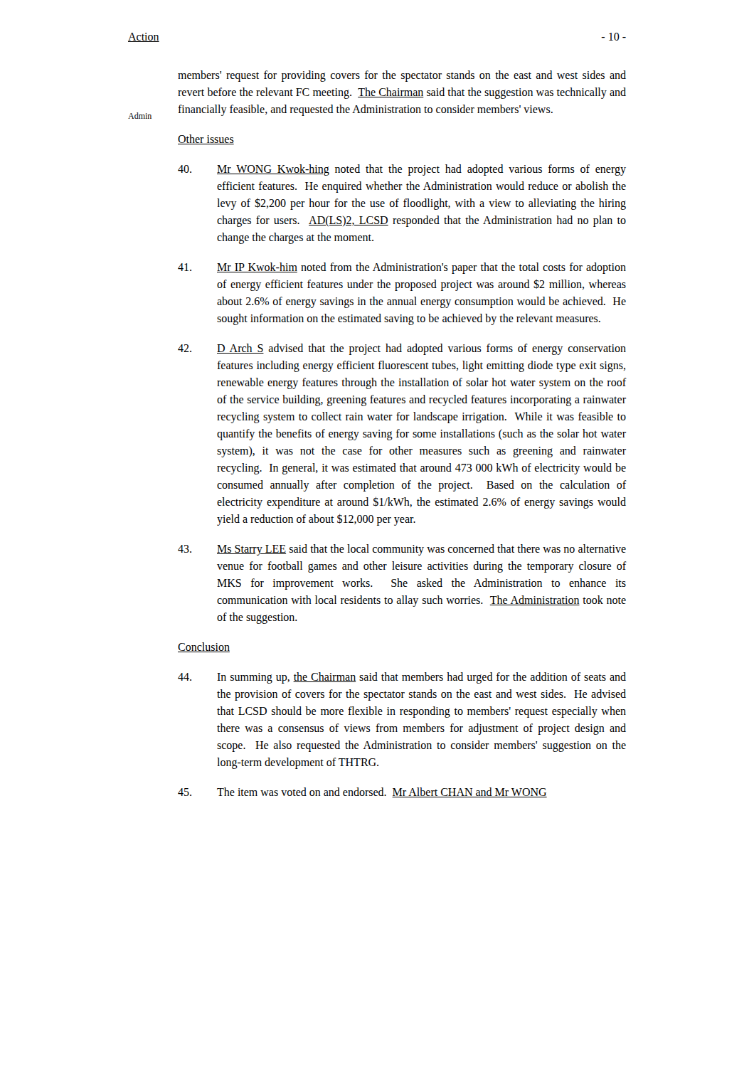Action - 10 -
Admin
members' request for providing covers for the spectator stands on the east and west sides and revert before the relevant FC meeting. The Chairman said that the suggestion was technically and financially feasible, and requested the Administration to consider members' views.
Other issues
40.
Mr WONG Kwok-hing noted that the project had adopted various forms of energy efficient features. He enquired whether the Administration would reduce or abolish the levy of $2,200 per hour for the use of floodlight, with a view to alleviating the hiring charges for users. AD(LS)2, LCSD responded that the Administration had no plan to change the charges at the moment.
41.
Mr IP Kwok-him noted from the Administration's paper that the total costs for adoption of energy efficient features under the proposed project was around $2 million, whereas about 2.6% of energy savings in the annual energy consumption would be achieved. He sought information on the estimated saving to be achieved by the relevant measures.
42.
D Arch S advised that the project had adopted various forms of energy conservation features including energy efficient fluorescent tubes, light emitting diode type exit signs, renewable energy features through the installation of solar hot water system on the roof of the service building, greening features and recycled features incorporating a rainwater recycling system to collect rain water for landscape irrigation. While it was feasible to quantify the benefits of energy saving for some installations (such as the solar hot water system), it was not the case for other measures such as greening and rainwater recycling. In general, it was estimated that around 473 000 kWh of electricity would be consumed annually after completion of the project. Based on the calculation of electricity expenditure at around $1/kWh, the estimated 2.6% of energy savings would yield a reduction of about $12,000 per year.
43.
Ms Starry LEE said that the local community was concerned that there was no alternative venue for football games and other leisure activities during the temporary closure of MKS for improvement works. She asked the Administration to enhance its communication with local residents to allay such worries. The Administration took note of the suggestion.
Conclusion
44.
In summing up, the Chairman said that members had urged for the addition of seats and the provision of covers for the spectator stands on the east and west sides. He advised that LCSD should be more flexible in responding to members' request especially when there was a consensus of views from members for adjustment of project design and scope. He also requested the Administration to consider members' suggestion on the long-term development of THTRG.
45.
The item was voted on and endorsed. Mr Albert CHAN and Mr WONG